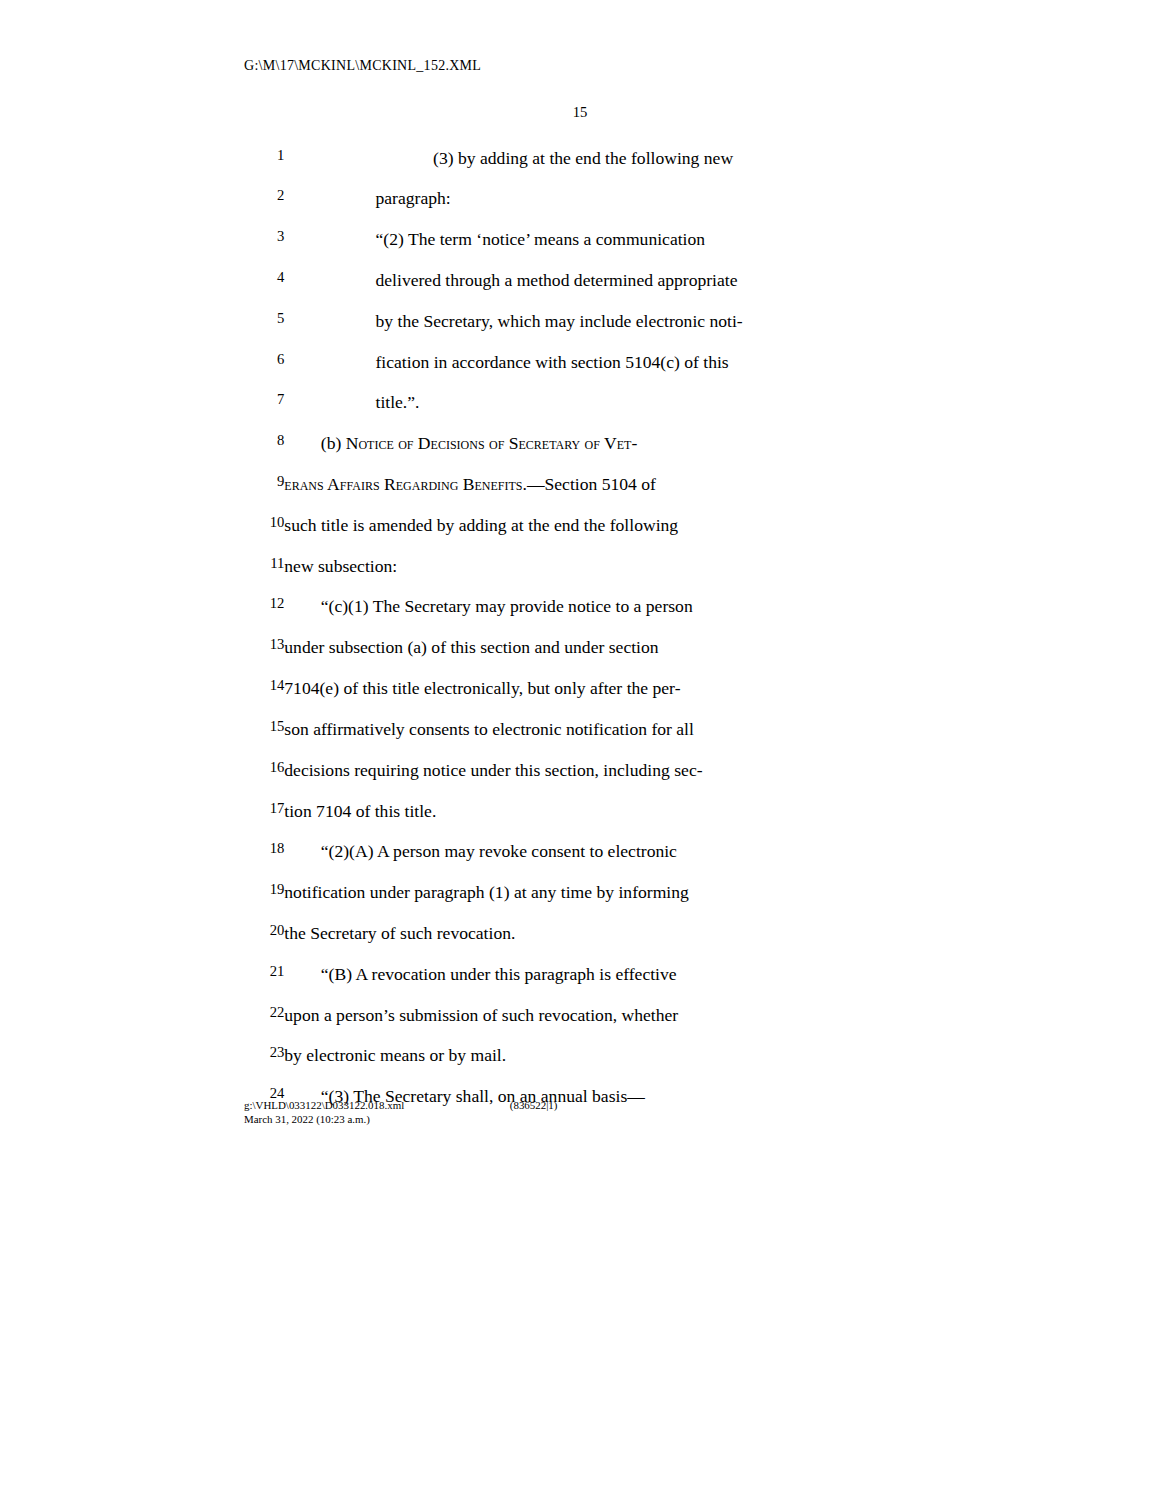G:\M\17\MCKINL\MCKINL_152.XML
15
| 1 | (3) by adding at the end the following new |
| 2 | paragraph: |
| 3 | “(2) The term ‘notice’ means a communication |
| 4 | delivered through a method determined appropriate |
| 5 | by the Secretary, which may include electronic noti- |
| 6 | fication in accordance with section 5104(c) of this |
| 7 | title.”. |
| 8 | (b) Notice of Decisions of Secretary of Vet- |
| 9 | erans Affairs Regarding Benefits .—Section 5104 of |
| 10 | such title is amended by adding at the end the following |
| 11 | new subsection: |
| 12 | “(c)(1) The Secretary may provide notice to a person |
| 13 | under subsection (a) of this section and under section |
| 14 | 7104(e) of this title electronically, but only after the per- |
| 15 | son affirmatively consents to electronic notification for all |
| 16 | decisions requiring notice under this section, including sec- |
| 17 | tion 7104 of this title. |
| 18 | “(2)(A) A person may revoke consent to electronic |
| 19 | notification under paragraph (1) at any time by informing |
| 20 | the Secretary of such revocation. |
| 21 | “(B) A revocation under this paragraph is effective |
| 22 | upon a person’s submission of such revocation, whether |
| 23 | by electronic means or by mail. |
| 24 | “(3) The Secretary shall, on an annual basis— |
g:\VHLD\033122\D033122.018.xml (836522|1)
March 31, 2022 (10:23 a.m.)